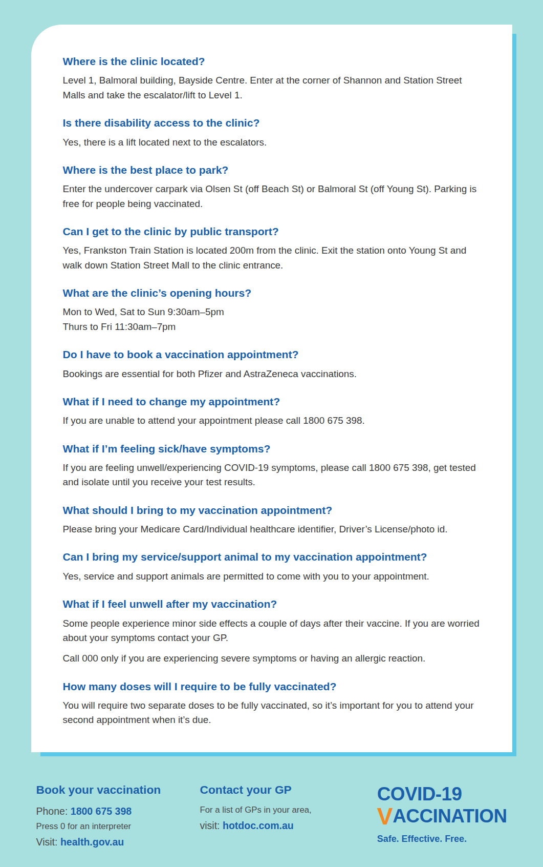Where is the clinic located?
Level 1, Balmoral building, Bayside Centre. Enter at the corner of Shannon and Station Street Malls and take the escalator/lift to Level 1.
Is there disability access to the clinic?
Yes, there is a lift located next to the escalators.
Where is the best place to park?
Enter the undercover carpark via Olsen St (off Beach St) or Balmoral St (off Young St). Parking is free for people being vaccinated.
Can I get to the clinic by public transport?
Yes, Frankston Train Station is located 200m from the clinic. Exit the station onto Young St and walk down Station Street Mall to the clinic entrance.
What are the clinic’s opening hours?
Mon to Wed, Sat to Sun 9:30am–5pm
Thurs to Fri 11:30am–7pm
Do I have to book a vaccination appointment?
Bookings are essential for both Pfizer and AstraZeneca vaccinations.
What if I need to change my appointment?
If you are unable to attend your appointment please call 1800 675 398.
What if I’m feeling sick/have symptoms?
If you are feeling unwell/experiencing COVID-19 symptoms, please call 1800 675 398, get tested and isolate until you receive your test results.
What should I bring to my vaccination appointment?
Please bring your Medicare Card/Individual healthcare identifier, Driver’s License/photo id.
Can I bring my service/support animal to my vaccination appointment?
Yes, service and support animals are permitted to come with you to your appointment.
What if I feel unwell after my vaccination?
Some people experience minor side effects a couple of days after their vaccine. If you are worried about your symptoms contact your GP.
Call 000 only if you are experiencing severe symptoms or having an allergic reaction.
How many doses will I require to be fully vaccinated?
You will require two separate doses to be fully vaccinated, so it’s important for you to attend your second appointment when it’s due.
Book your vaccination
Phone: 1800 675 398
Press 0 for an interpreter
Visit: health.gov.au
Contact your GP
For a list of GPs in your area,
visit: hotdoc.com.au
COVID-19
VACCINATION
Safe. Effective. Free.